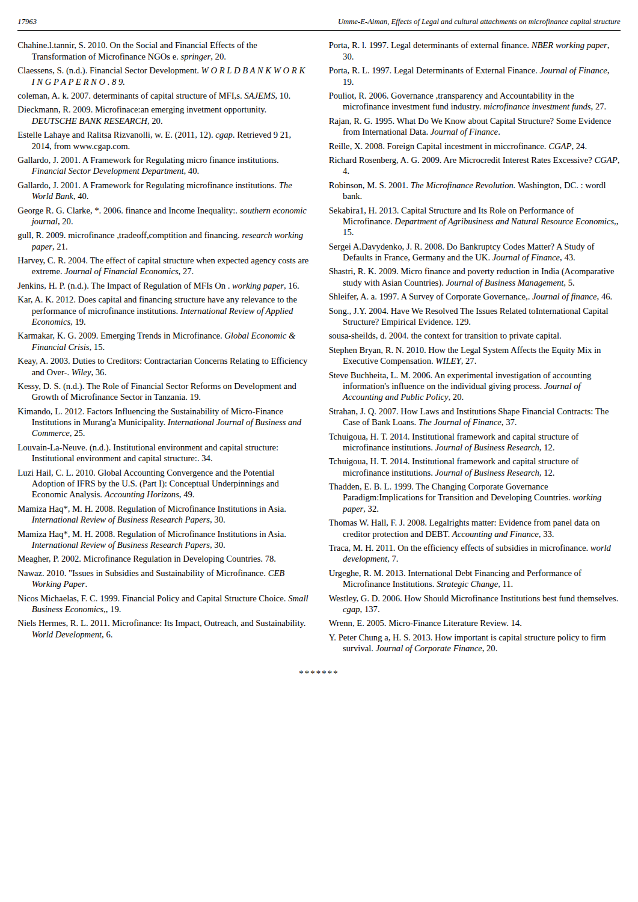17963 Umme-E-Aiman, Effects of Legal and cultural attachments on microfinance capital structure
Chahine.l.tannir, S. 2010. On the Social and Financial Effects of the Transformation of Microfinance NGOs e. springer, 20.
Claessens, S. (n.d.). Financial Sector Development. W O R L D B A N K W O R K I N G P A P E R N O . 8 9.
coleman, A. k. 2007. determinants of capital structure of MFI,s. SAJEMS, 10.
Dieckmann, R. 2009. Microfinace:an emerging invetment opportunity. DEUTSCHE BANK RESEARCH, 20.
Estelle Lahaye and Ralitsa Rizvanolli, w. E. (2011, 12). cgap. Retrieved 9 21, 2014, from www.cgap.com.
Gallardo, J. 2001. A Framework for Regulating micro finance institutions. Financial Sector Development Department, 40.
Gallardo, J. 2001. A Framework for Regulating microfinance institutions. The World Bank, 40.
George R. G. Clarke, *. 2006. finance and Income Inequality:. southern economic journal, 20.
gull, R. 2009. microfinance ,tradeoff,comptition and financing. research working paper, 21.
Harvey, C. R. 2004. The effect of capital structure when expected agency costs are extreme. Journal of Financial Economics, 27.
Jenkins, H. P. (n.d.). The Impact of Regulation of MFIs On . working paper, 16.
Kar, A. K. 2012. Does capital and financing structure have any relevance to the performance of microfinance institutions. International Review of Applied Economics, 19.
Karmakar, K. G. 2009. Emerging Trends in Microfinance. Global Economic & Financial Crisis, 15.
Keay, A. 2003. Duties to Creditors: Contractarian Concerns Relating to Efficiency and Over-. Wiley, 36.
Kessy, D. S. (n.d.). The Role of Financial Sector Reforms on Development and Growth of Microfinance Sector in Tanzania. 19.
Kimando, L. 2012. Factors Influencing the Sustainability of Micro-Finance Institutions in Murang'a Municipality. International Journal of Business and Commerce, 25.
Louvain-La-Neuve. (n.d.). Institutional environment and capital structure: Institutional environment and capital structure:. 34.
Luzi Hail, C. L. 2010. Global Accounting Convergence and the Potential Adoption of IFRS by the U.S. (Part I): Conceptual Underpinnings and Economic Analysis. Accounting Horizons, 49.
Mamiza Haq*, M. H. 2008. Regulation of Microfinance Institutions in Asia. International Review of Business Research Papers, 30.
Mamiza Haq*, M. H. 2008. Regulation of Microfinance Institutions in Asia. International Review of Business Research Papers, 30.
Meagher, P. 2002. Microfinance Regulation in Developing Countries. 78.
Nawaz. 2010. "Issues in Subsidies and Sustainability of Microfinance. CEB Working Paper.
Nicos Michaelas, F. C. 1999. Financial Policy and Capital Structure Choice. Small Business Economics,, 19.
Niels Hermes, R. L. 2011. Microfinance: Its Impact, Outreach, and Sustainability. World Development, 6.
Porta, R. l. 1997. Legal determinants of external finance. NBER working paper, 30.
Porta, R. L. 1997. Legal Determinants of External Finance. Journal of Finance, 19.
Pouliot, R. 2006. Governance ,transparency and Accountability in the microfinance investment fund industry. microfinance investment funds, 27.
Rajan, R. G. 1995. What Do We Know about Capital Structure? Some Evidence from International Data. Journal of Finance.
Reille, X. 2008. Foreign Capital incestment in miccrofinance. CGAP, 24.
Richard Rosenberg, A. G. 2009. Are Microcredit Interest Rates Excessive? CGAP, 4.
Robinson, M. S. 2001. The Microfinance Revolution. Washington, DC. : wordl bank.
Sekabira1, H. 2013. Capital Structure and Its Role on Performance of Microfinance. Department of Agribusiness and Natural Resource Economics,, 15.
Sergei A.Davydenko, J. R. 2008. Do Bankruptcy Codes Matter? A Study of Defaults in France, Germany and the UK. Journal of Finance, 43.
Shastri, R. K. 2009. Micro finance and poverty reduction in India (Acomparative study with Asian Countries). Journal of Business Management, 5.
Shleifer, A. a. 1997. A Survey of Corporate Governance,. Journal of finance, 46.
Song., J.Y. 2004. Have We Resolved The Issues Related toInternational Capital Structure? Empirical Evidence. 129.
sousa-sheilds, d. 2004. the context for transition to private capital.
Stephen Bryan, R. N. 2010. How the Legal System Affects the Equity Mix in Executive Compensation. WILEY, 27.
Steve Buchheita, L. M. 2006. An experimental investigation of accounting information's influence on the individual giving process. Journal of Accounting and Public Policy, 20.
Strahan, J. Q. 2007. How Laws and Institutions Shape Financial Contracts: The Case of Bank Loans. The Journal of Finance, 37.
Tchuigoua, H. T. 2014. Institutional framework and capital structure of microfinance institutions. Journal of Business Research, 12.
Tchuigoua, H. T. 2014. Institutional framework and capital structure of microfinance institutions. Journal of Business Research, 12.
Thadden, E. B. L. 1999. The Changing Corporate Governance Paradigm:Implications for Transition and Developing Countries. working paper, 32.
Thomas W. Hall, F. J. 2008. Legalrights matter: Evidence from panel data on creditor protection and DEBT. Accounting and Finance, 33.
Traca, M. H. 2011. On the efficiency effects of subsidies in microfinance. world development, 7.
Urgeghe, R. M. 2013. International Debt Financing and Performance of Microfinance Institutions. Strategic Change, 11.
Westley, G. D. 2006. How Should Microfinance Institutions best fund themselves. cgap, 137.
Wrenn, E. 2005. Micro-Finance Literature Review. 14.
Y. Peter Chung a, H. S. 2013. How important is capital structure policy to firm survival. Journal of Corporate Finance, 20.
*******